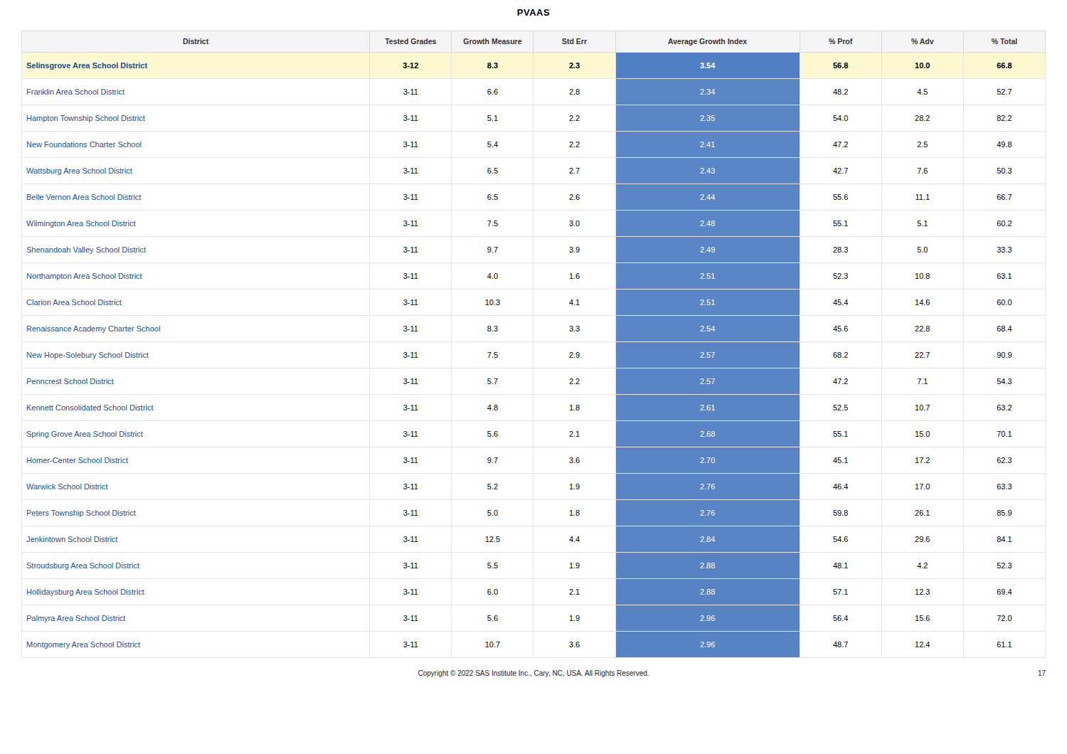PVAAS
| District | Tested Grades | Growth Measure | Std Err | Average Growth Index | % Prof | % Adv | % Total |
| --- | --- | --- | --- | --- | --- | --- | --- |
| Selinsgrove Area School District | 3-12 | 8.3 | 2.3 | 3.54 | 56.8 | 10.0 | 66.8 |
| Franklin Area School District | 3-11 | 6.6 | 2.8 | 2.34 | 48.2 | 4.5 | 52.7 |
| Hampton Township School District | 3-11 | 5.1 | 2.2 | 2.35 | 54.0 | 28.2 | 82.2 |
| New Foundations Charter School | 3-11 | 5.4 | 2.2 | 2.41 | 47.2 | 2.5 | 49.8 |
| Wattsburg Area School District | 3-11 | 6.5 | 2.7 | 2.43 | 42.7 | 7.6 | 50.3 |
| Belle Vernon Area School District | 3-11 | 6.5 | 2.6 | 2.44 | 55.6 | 11.1 | 66.7 |
| Wilmington Area School District | 3-11 | 7.5 | 3.0 | 2.48 | 55.1 | 5.1 | 60.2 |
| Shenandoah Valley School District | 3-11 | 9.7 | 3.9 | 2.49 | 28.3 | 5.0 | 33.3 |
| Northampton Area School District | 3-11 | 4.0 | 1.6 | 2.51 | 52.3 | 10.8 | 63.1 |
| Clarion Area School District | 3-11 | 10.3 | 4.1 | 2.51 | 45.4 | 14.6 | 60.0 |
| Renaissance Academy Charter School | 3-11 | 8.3 | 3.3 | 2.54 | 45.6 | 22.8 | 68.4 |
| New Hope-Solebury School District | 3-11 | 7.5 | 2.9 | 2.57 | 68.2 | 22.7 | 90.9 |
| Penncrest School District | 3-11 | 5.7 | 2.2 | 2.57 | 47.2 | 7.1 | 54.3 |
| Kennett Consolidated School District | 3-11 | 4.8 | 1.8 | 2.61 | 52.5 | 10.7 | 63.2 |
| Spring Grove Area School District | 3-11 | 5.6 | 2.1 | 2.68 | 55.1 | 15.0 | 70.1 |
| Homer-Center School District | 3-11 | 9.7 | 3.6 | 2.70 | 45.1 | 17.2 | 62.3 |
| Warwick School District | 3-11 | 5.2 | 1.9 | 2.76 | 46.4 | 17.0 | 63.3 |
| Peters Township School District | 3-11 | 5.0 | 1.8 | 2.76 | 59.8 | 26.1 | 85.9 |
| Jenkintown School District | 3-11 | 12.5 | 4.4 | 2.84 | 54.6 | 29.6 | 84.1 |
| Stroudsburg Area School District | 3-11 | 5.5 | 1.9 | 2.88 | 48.1 | 4.2 | 52.3 |
| Hollidaysburg Area School District | 3-11 | 6.0 | 2.1 | 2.88 | 57.1 | 12.3 | 69.4 |
| Palmyra Area School District | 3-11 | 5.6 | 1.9 | 2.96 | 56.4 | 15.6 | 72.0 |
| Montgomery Area School District | 3-11 | 10.7 | 3.6 | 2.96 | 48.7 | 12.4 | 61.1 |
Copyright © 2022 SAS Institute Inc., Cary, NC, USA. All Rights Reserved. 17